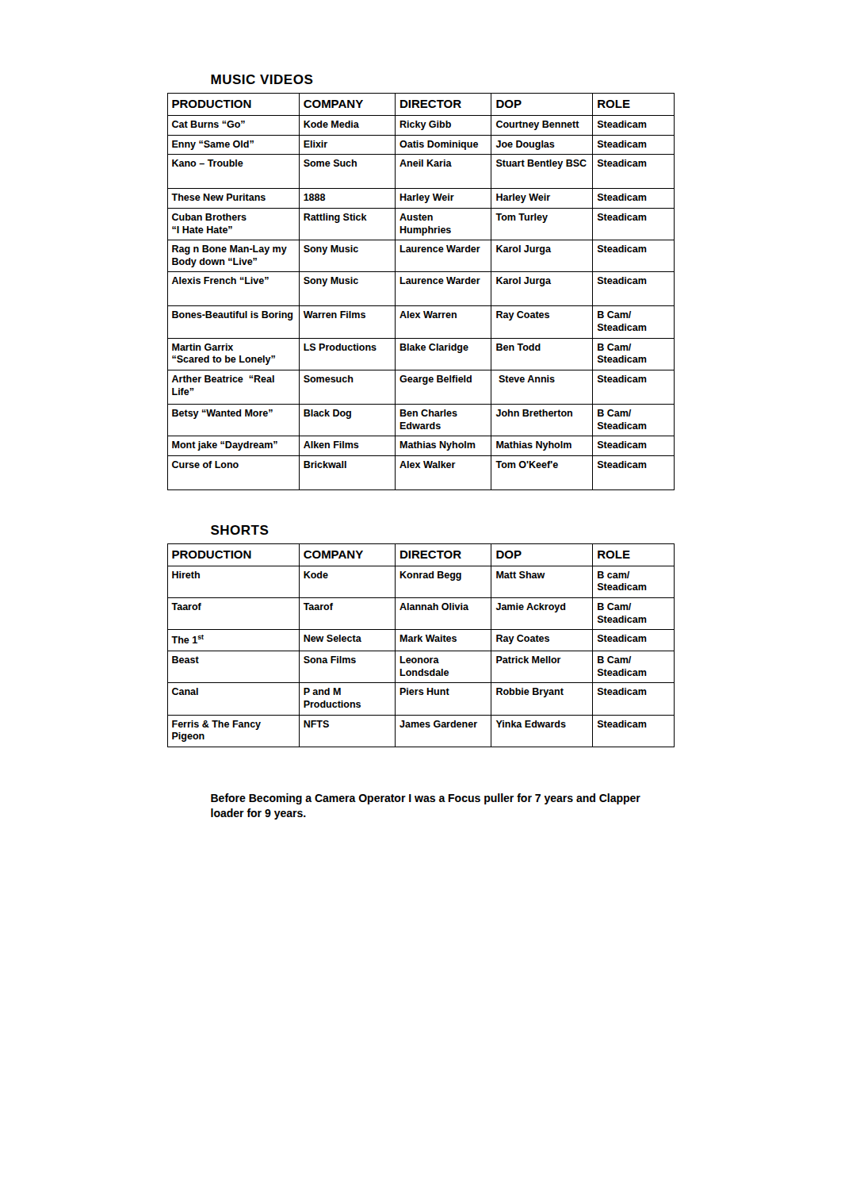MUSIC VIDEOS
| PRODUCTION | COMPANY | DIRECTOR | DOP | ROLE |
| --- | --- | --- | --- | --- |
| Cat Burns “Go” | Kode Media | Ricky Gibb | Courtney Bennett | Steadicam |
| Enny “Same Old” | Elixir | Oatis Dominique | Joe Douglas | Steadicam |
| Kano – Trouble | Some Such | Aneil Karia | Stuart Bentley BSC | Steadicam |
| These New Puritans | 1888 | Harley Weir | Harley Weir | Steadicam |
| Cuban Brothers “I Hate Hate” | Rattling Stick | Austen Humphries | Tom Turley | Steadicam |
| Rag n Bone Man-Lay my Body down “Live” | Sony Music | Laurence Warder | Karol Jurga | Steadicam |
| Alexis French “Live” | Sony Music | Laurence Warder | Karol Jurga | Steadicam |
| Bones-Beautiful is Boring | Warren Films | Alex Warren | Ray Coates | B Cam/ Steadicam |
| Martin Garrix “Scared to be Lonely” | LS Productions | Blake Claridge | Ben Todd | B Cam/ Steadicam |
| Arther Beatrice “Real Life” | Somesuch | Gearge Belfield | Steve Annis | Steadicam |
| Betsy “Wanted More” | Black Dog | Ben Charles Edwards | John Bretherton | B Cam/ Steadicam |
| Mont jake “Daydream” | Alken Films | Mathias Nyholm | Mathias Nyholm | Steadicam |
| Curse of Lono | Brickwall | Alex Walker | Tom O'Keef'e | Steadicam |
SHORTS
| PRODUCTION | COMPANY | DIRECTOR | DOP | ROLE |
| --- | --- | --- | --- | --- |
| Hireth | Kode | Konrad Begg | Matt Shaw | B cam/ Steadicam |
| Taarof | Taarof | Alannah Olivia | Jamie Ackroyd | B Cam/ Steadicam |
| The 1 st | New Selecta | Mark Waites | Ray Coates | Steadicam |
| Beast | Sona Films | Leonora Londsdale | Patrick Mellor | B Cam/ Steadicam |
| Canal | P and M Productions | Piers Hunt | Robbie Bryant | Steadicam |
| Ferris & The Fancy Pigeon | NFTS | James Gardener | Yinka Edwards | Steadicam |
Before Becoming a Camera Operator I was a Focus puller for 7 years and Clapper loader for 9 years.